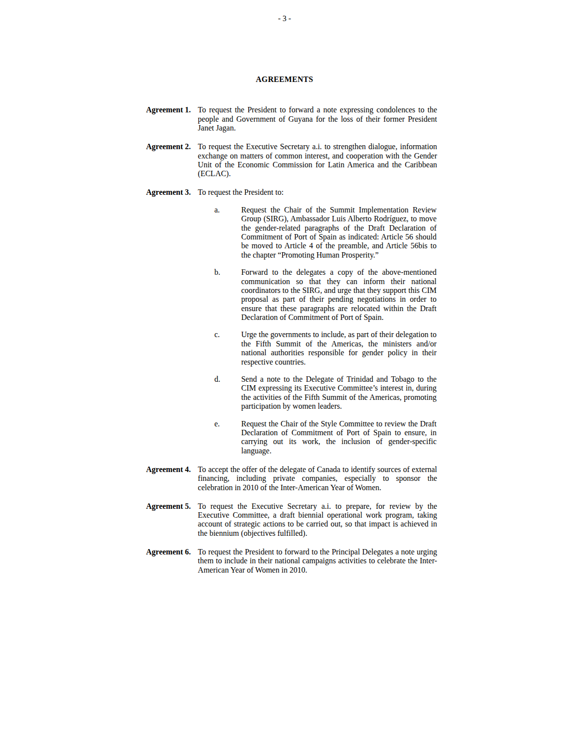- 3 -
AGREEMENTS
| Agreement 1. | To request the President to forward a note expressing condolences to the people and Government of Guyana for the loss of their former President Janet Jagan. |
| Agreement 2. | To request the Executive Secretary a.i. to strengthen dialogue, information exchange on matters of common interest, and cooperation with the Gender Unit of the Economic Commission for Latin America and the Caribbean (ECLAC). |
| Agreement 3. | To request the President to: / a. / Request the Chair of the Summit Implementation Review Group (SIRG), Ambassador Luis Alberto Rodríguez, to move the gender-related paragraphs of the Draft Declaration of Commitment of Port of Spain as indicated: Article 56 should be moved to Article 4 of the preamble, and Article 56bis to the chapter “Promoting Human Prosperity.” / / b. / Forward to the delegates a copy of the above-mentioned communication so that they can inform their national coordinators to the SIRG, and urge that they support this CIM proposal as part of their pending negotiations in order to ensure that these paragraphs are relocated within the Draft Declaration of Commitment of Port of Spain. / / c. / Urge the governments to include, as part of their delegation to the Fifth Summit of the Americas, the ministers and/or national authorities responsible for gender policy in their respective countries. / / d. / Send a note to the Delegate of Trinidad and Tobago to the CIM expressing its Executive Committee’s interest in, during the activities of the Fifth Summit of the Americas, promoting participation by women leaders. / / e. / Request the Chair of the Style Committee to review the Draft Declaration of Commitment of Port of Spain to ensure, in carrying out its work, the inclusion of gender-specific language. / |
| Agreement 4. | To accept the offer of the delegate of Canada to identify sources of external financing, including private companies, especially to sponsor the celebration in 2010 of the Inter-American Year of Women. |
| Agreement 5. | To request the Executive Secretary a.i. to prepare, for review by the Executive Committee, a draft biennial operational work program, taking account of strategic actions to be carried out, so that impact is achieved in the biennium (objectives fulfilled). |
| Agreement 6. | To request the President to forward to the Principal Delegates a note urging them to include in their national campaigns activities to celebrate the Inter-American Year of Women in 2010. |